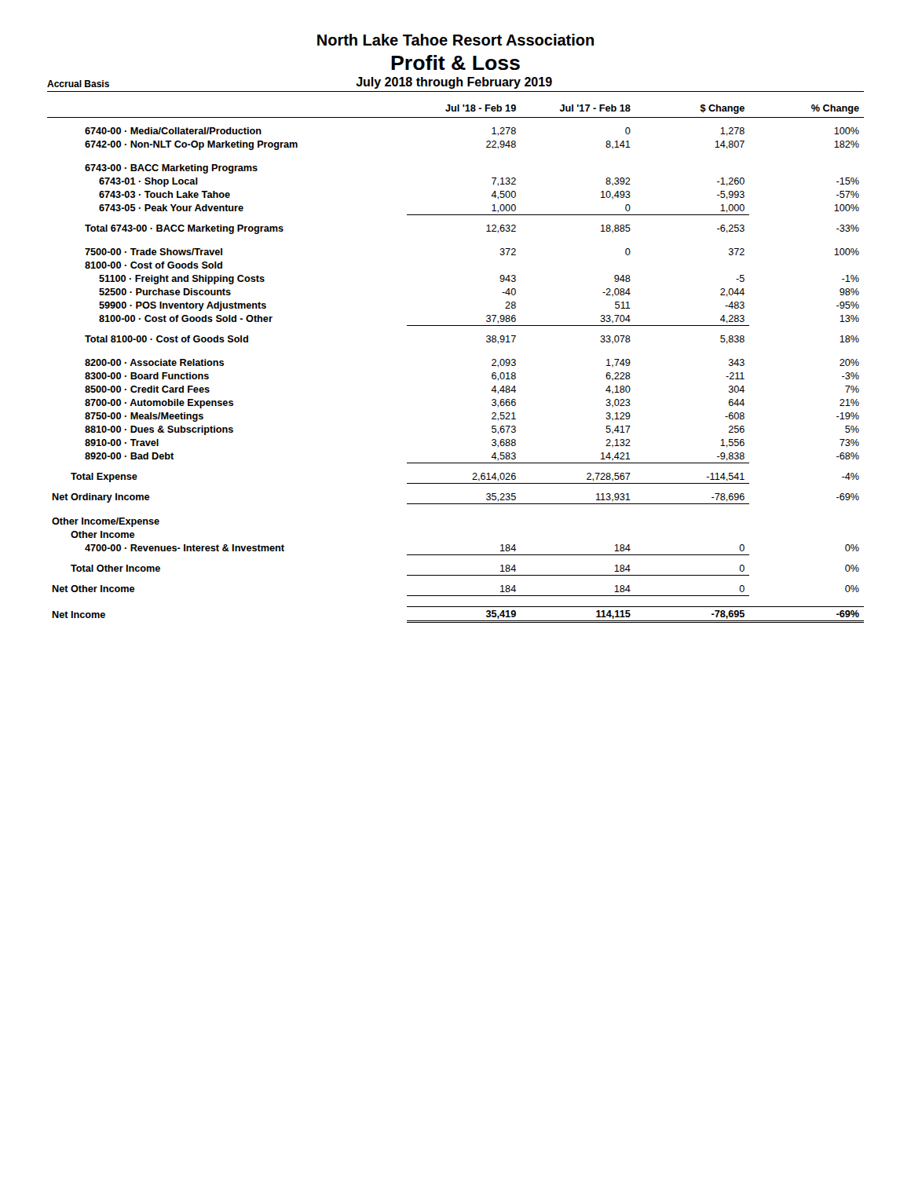North Lake Tahoe Resort Association
Profit & Loss
Accrual Basis July 2018 through February 2019
| | Jul '18 - Feb 19 | Jul '17 - Feb 18 | $ Change | % Change |
| --- | --- | --- | --- | --- |
| 6740-00 · Media/Collateral/Production | 1,278 | 0 | 1,278 | 100% |
| 6742-00 · Non-NLT Co-Op Marketing Program | 22,948 | 8,141 | 14,807 | 182% |
| 6743-00 · BACC Marketing Programs | | | | |
| 6743-01 · Shop Local | 7,132 | 8,392 | -1,260 | -15% |
| 6743-03 · Touch Lake Tahoe | 4,500 | 10,493 | -5,993 | -57% |
| 6743-05 · Peak Your Adventure | 1,000 | 0 | 1,000 | 100% |
| Total 6743-00 · BACC Marketing Programs | 12,632 | 18,885 | -6,253 | -33% |
| 7500-00 · Trade Shows/Travel | 372 | 0 | 372 | 100% |
| 8100-00 · Cost of Goods Sold | | | | |
| 51100 · Freight and Shipping Costs | 943 | 948 | -5 | -1% |
| 52500 · Purchase Discounts | -40 | -2,084 | 2,044 | 98% |
| 59900 · POS Inventory Adjustments | 28 | 511 | -483 | -95% |
| 8100-00 · Cost of Goods Sold - Other | 37,986 | 33,704 | 4,283 | 13% |
| Total 8100-00 · Cost of Goods Sold | 38,917 | 33,078 | 5,838 | 18% |
| 8200-00 · Associate Relations | 2,093 | 1,749 | 343 | 20% |
| 8300-00 · Board Functions | 6,018 | 6,228 | -211 | -3% |
| 8500-00 · Credit Card Fees | 4,484 | 4,180 | 304 | 7% |
| 8700-00 · Automobile Expenses | 3,666 | 3,023 | 644 | 21% |
| 8750-00 · Meals/Meetings | 2,521 | 3,129 | -608 | -19% |
| 8810-00 · Dues & Subscriptions | 5,673 | 5,417 | 256 | 5% |
| 8910-00 · Travel | 3,688 | 2,132 | 1,556 | 73% |
| 8920-00 · Bad Debt | 4,583 | 14,421 | -9,838 | -68% |
| Total Expense | 2,614,026 | 2,728,567 | -114,541 | -4% |
| Net Ordinary Income | 35,235 | 113,931 | -78,696 | -69% |
| Other Income/Expense | | | | |
| Other Income | | | | |
| 4700-00 · Revenues- Interest & Investment | 184 | 184 | 0 | 0% |
| Total Other Income | 184 | 184 | 0 | 0% |
| Net Other Income | 184 | 184 | 0 | 0% |
| Net Income | 35,419 | 114,115 | -78,695 | -69% |